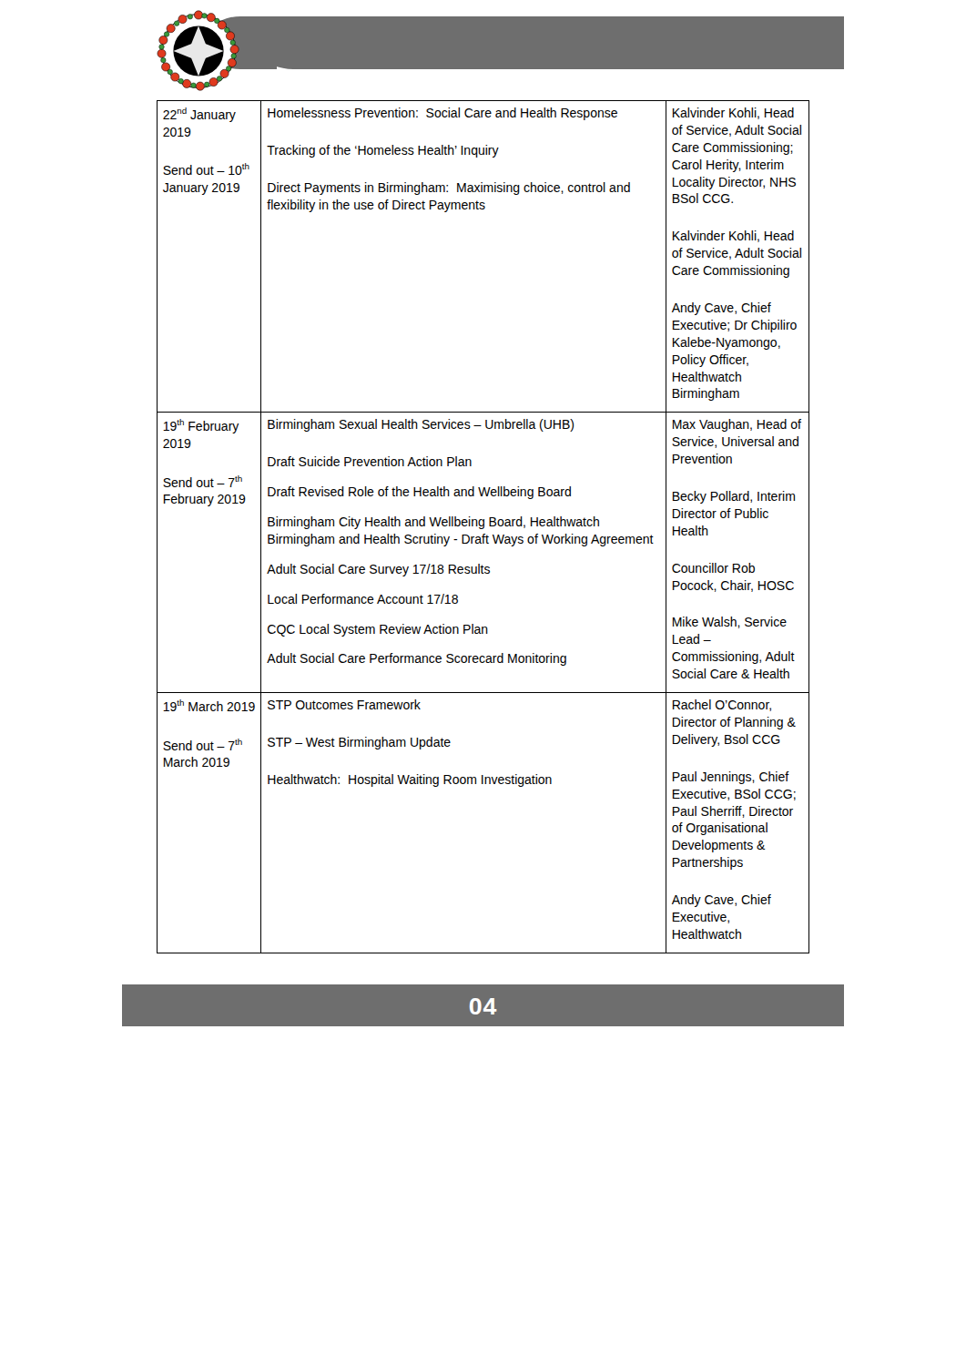| 22 nd January 2019 Send out – 10 th January 2019 | Homelessness Prevention: Social Care and Health Response Tracking of the ‘Homeless Health’ Inquiry Direct Payments in Birmingham: Maximising choice, control and flexibility in the use of Direct Payments | Kalvinder Kohli, Head of Service, Adult Social Care Commissioning; Carol Herity, Interim Locality Director, NHS BSol CCG. Kalvinder Kohli, Head of Service, Adult Social Care Commissioning Andy Cave, Chief Executive; Dr Chipiliro Kalebe-Nyamongo, Policy Officer, Healthwatch Birmingham |
| 19 th February 2019 Send out – 7 th February 2019 | Birmingham Sexual Health Services – Umbrella (UHB) Draft Suicide Prevention Action Plan Draft Revised Role of the Health and Wellbeing Board Birmingham City Health and Wellbeing Board, Healthwatch Birmingham and Health Scrutiny - Draft Ways of Working Agreement Adult Social Care Survey 17/18 Results Local Performance Account 17/18 CQC Local System Review Action Plan Adult Social Care Performance Scorecard Monitoring | Max Vaughan, Head of Service, Universal and Prevention Becky Pollard, Interim Director of Public Health Councillor Rob Pocock, Chair, HOSC Mike Walsh, Service Lead – Commissioning, Adult Social Care & Health |
| 19 th March 2019 Send out – 7 th March 2019 | STP Outcomes Framework STP – West Birmingham Update Healthwatch: Hospital Waiting Room Investigation | Rachel O’Connor, Director of Planning & Delivery, Bsol CCG Paul Jennings, Chief Executive, BSol CCG; Paul Sherriff, Director of Organisational Developments & Partnerships Andy Cave, Chief Executive, Healthwatch |
04